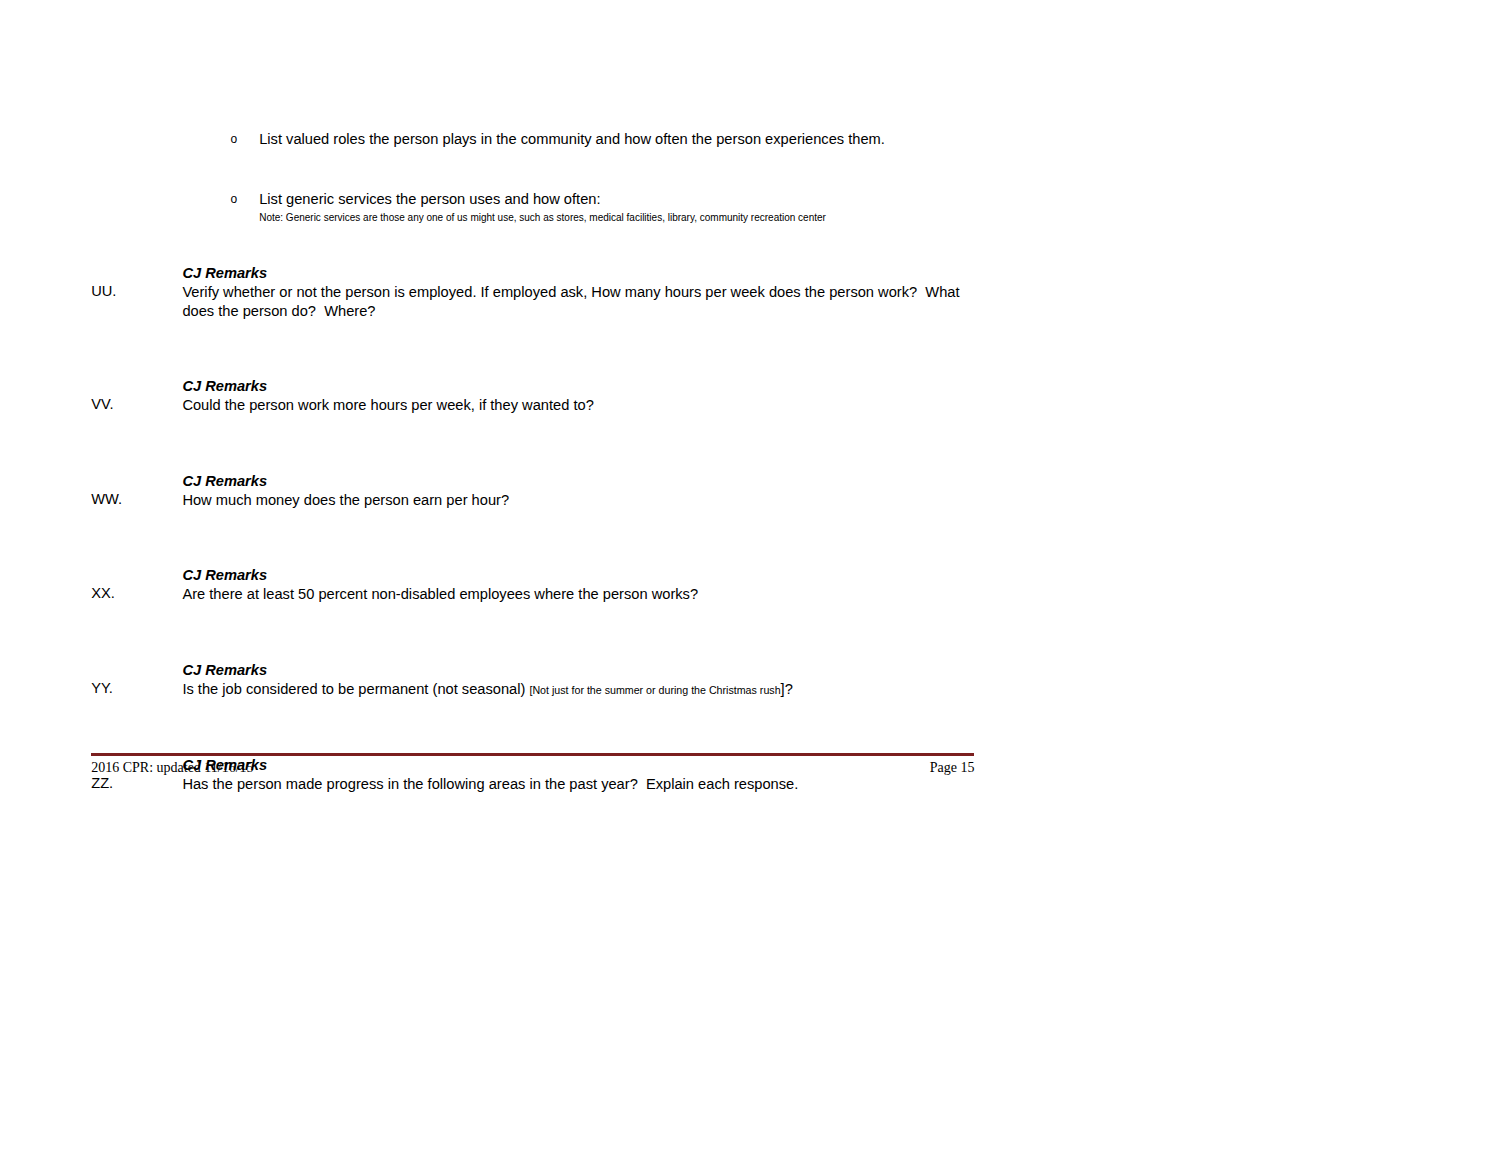o
List valued roles the person plays in the community and how often the person experiences them.
o
List generic services the person uses and how often:
Note: Generic services are those any one of us might use, such as stores, medical facilities, library, community recreation center
CJ Remarks
UU.
Verify whether or not the person is employed. If employed ask, How many hours per week does the person work? What does the person do? Where?
CJ Remarks
VV.
Could the person work more hours per week, if they wanted to?
CJ Remarks
WW.
How much money does the person earn per hour?
CJ Remarks
XX.
Are there at least 50 percent non-disabled employees where the person works?
CJ Remarks
YY.
Is the job considered to be permanent (not seasonal) [Not just for the summer or during the Christmas rush]?
CJ Remarks
ZZ.
Has the person made progress in the following areas in the past year? Explain each response.
2016 CPR: updated 11/16/15
Page 15